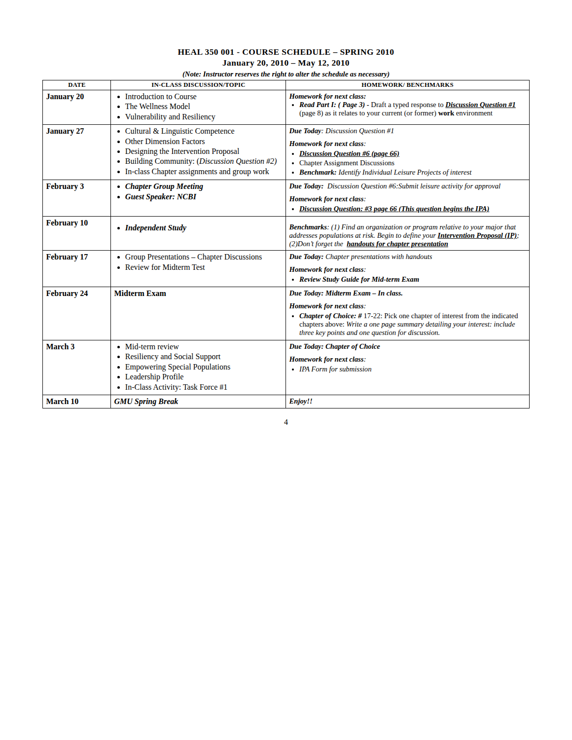HEAL 350 001 - COURSE SCHEDULE – SPRING 2010
January 20, 2010 – May 12, 2010
(Note: Instructor reserves the right to alter the schedule as necessary)
| DATE | IN-CLASS DISCUSSION/TOPIC | HOMEWORK/ BENCHMARKS |
| --- | --- | --- |
| January 20 | Introduction to Course The Wellness Model Vulnerability and Resiliency | Homework for next class: Read Part I: ( Page 3) - Draft a typed response to Discussion Question #1 (page 8) as it relates to your current (or former) work environment |
| January 27 | Cultural & Linguistic Competence Other Dimension Factors Designing the Intervention Proposal Building Community: ( Discussion Question #2) In-class Chapter assignments and group work | Due Today : Discussion Question #1 Homework for next class : Discussion Question #6 (page 66) Chapter Assignment Discussions Benchmark: Identify Individual Leisure Projects of interest |
| February 3 | Chapter Group Meeting Guest Speaker: NCBI | Due Today: Discussion Question #6:Submit leisure activity for approval Homework for next class : Discussion Question: #3 page 66 (This question begins the IPA) |
| February 10 | Independent Study | Benchmarks : (1) Find an organization or program relative to your major that addresses populations at risk. Begin to define your Intervention Proposal (IP) ; (2)Don’t forget the handouts for chapter presentation |
| February 17 | Group Presentations – Chapter Discussions Review for Midterm Test | Due Today: Chapter presentations with handouts Homework for next class : Review Study Guide for Mid-term Exam |
| February 24 | Midterm Exam | Due Today: Midterm Exam – In class. Homework for next class : Chapter of Choice: # 17-22: Pick one chapter of interest from the indicated chapters above: Write a one page summary detailing your interest: include three key points and one question for discussion. |
| March 3 | Mid-term review Resiliency and Social Support Empowering Special Populations Leadership Profile In-Class Activity: Task Force #1 | Due Today: Chapter of Choice Homework for next class : IPA Form for submission |
| March 10 | GMU Spring Break | Enjoy!! |
4